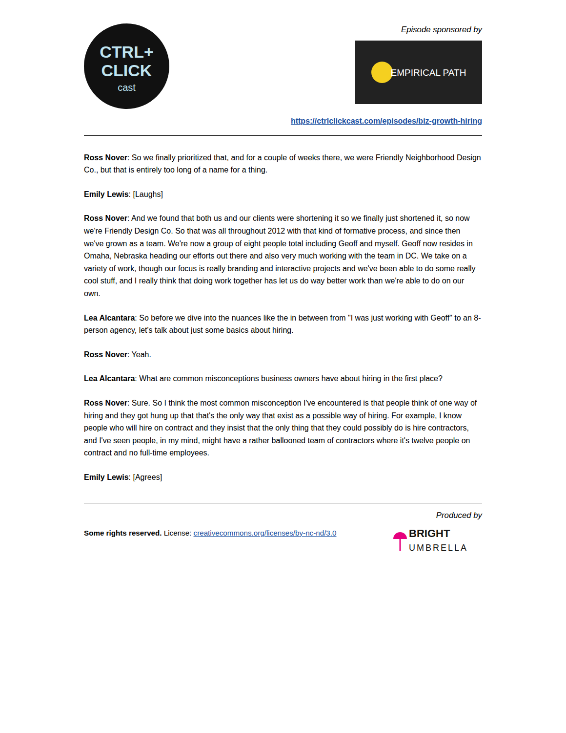Episode sponsored by
https://ctrlclickcast.com/episodes/biz-growth-hiring
Ross Nover: So we finally prioritized that, and for a couple of weeks there, we were Friendly Neighborhood Design Co., but that is entirely too long of a name for a thing.
Emily Lewis: [Laughs]
Ross Nover: And we found that both us and our clients were shortening it so we finally just shortened it, so now we're Friendly Design Co. So that was all throughout 2012 with that kind of formative process, and since then we've grown as a team. We're now a group of eight people total including Geoff and myself. Geoff now resides in Omaha, Nebraska heading our efforts out there and also very much working with the team in DC. We take on a variety of work, though our focus is really branding and interactive projects and we've been able to do some really cool stuff, and I really think that doing work together has let us do way better work than we're able to do on our own.
Lea Alcantara: So before we dive into the nuances like the in between from "I was just working with Geoff" to an 8-person agency, let's talk about just some basics about hiring.
Ross Nover: Yeah.
Lea Alcantara: What are common misconceptions business owners have about hiring in the first place?
Ross Nover: Sure. So I think the most common misconception I've encountered is that people think of one way of hiring and they got hung up that that's the only way that exist as a possible way of hiring. For example, I know people who will hire on contract and they insist that the only thing that they could possibly do is hire contractors, and I've seen people, in my mind, might have a rather ballooned team of contractors where it's twelve people on contract and no full-time employees.
Emily Lewis: [Agrees]
Some rights reserved. License: creativecommons.org/licenses/by-nc-nd/3.0
Produced by